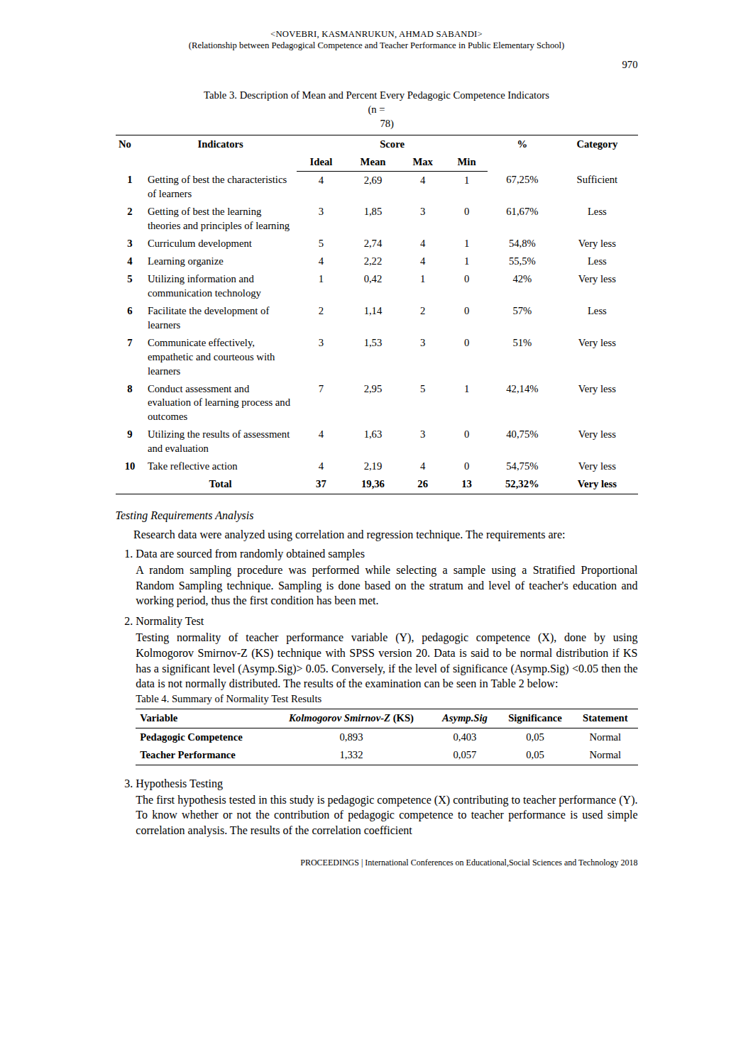<NOVEBRI, KASMANRUKUN, AHMAD SABANDI>
(Relationship between Pedagogical Competence and Teacher Performance in Public Elementary School)
970
Table 3. Description of Mean and Percent Every Pedagogic Competence Indicators (n = 78)
| No | Indicators | Score | % | Category |
| --- | --- | --- | --- | --- |
| Ideal | Mean | Max | Min |
| 1 | Getting of best the characteristics of learners | 4 | 2,69 | 4 | 1 | 67,25% | Sufficient |
| 2 | Getting of best the learning theories and principles of learning | 3 | 1,85 | 3 | 0 | 61,67% | Less |
| 3 | Curriculum development | 5 | 2,74 | 4 | 1 | 54,8% | Very less |
| 4 | Learning organize | 4 | 2,22 | 4 | 1 | 55,5% | Less |
| 5 | Utilizing information and communication technology | 1 | 0,42 | 1 | 0 | 42% | Very less |
| 6 | Facilitate the development of learners | 2 | 1,14 | 2 | 0 | 57% | Less |
| 7 | Communicate effectively, empathetic and courteous with learners | 3 | 1,53 | 3 | 0 | 51% | Very less |
| 8 | Conduct assessment and evaluation of learning process and outcomes | 7 | 2,95 | 5 | 1 | 42,14% | Very less |
| 9 | Utilizing the results of assessment and evaluation | 4 | 1,63 | 3 | 0 | 40,75% | Very less |
| 10 | Take reflective action | 4 | 2,19 | 4 | 0 | 54,75% | Very less |
| | Total | 37 | 19,36 | 26 | 13 | 52,32% | Very less |
Testing Requirements Analysis
Research data were analyzed using correlation and regression technique. The requirements are:
Data are sourced from randomly obtained samples
A random sampling procedure was performed while selecting a sample using a Stratified Proportional Random Sampling technique. Sampling is done based on the stratum and level of teacher's education and working period, thus the first condition has been met.
Normality Test
Testing normality of teacher performance variable (Y), pedagogic competence (X), done by using Kolmogorov Smirnov-Z (KS) technique with SPSS version 20. Data is said to be normal distribution if KS has a significant level (Asymp.Sig)> 0.05. Conversely, if the level of significance (Asymp.Sig) <0.05 then the data is not normally distributed. The results of the examination can be seen in Table 2 below:
Table 4. Summary of Normality Test Results
| Variable | Kolmogorov Smirnov-Z (KS) | Asymp.Sig | Significance | Statement |
| --- | --- | --- | --- | --- |
| Pedagogic Competence | 0,893 | 0,403 | 0,05 | Normal |
| Teacher Performance | 1,332 | 0,057 | 0,05 | Normal |
Hypothesis Testing
The first hypothesis tested in this study is pedagogic competence (X) contributing to teacher performance (Y). To know whether or not the contribution of pedagogic competence to teacher performance is used simple correlation analysis. The results of the correlation coefficient
PROCEEDINGS | International Conferences on Educational,Social Sciences and Technology 2018